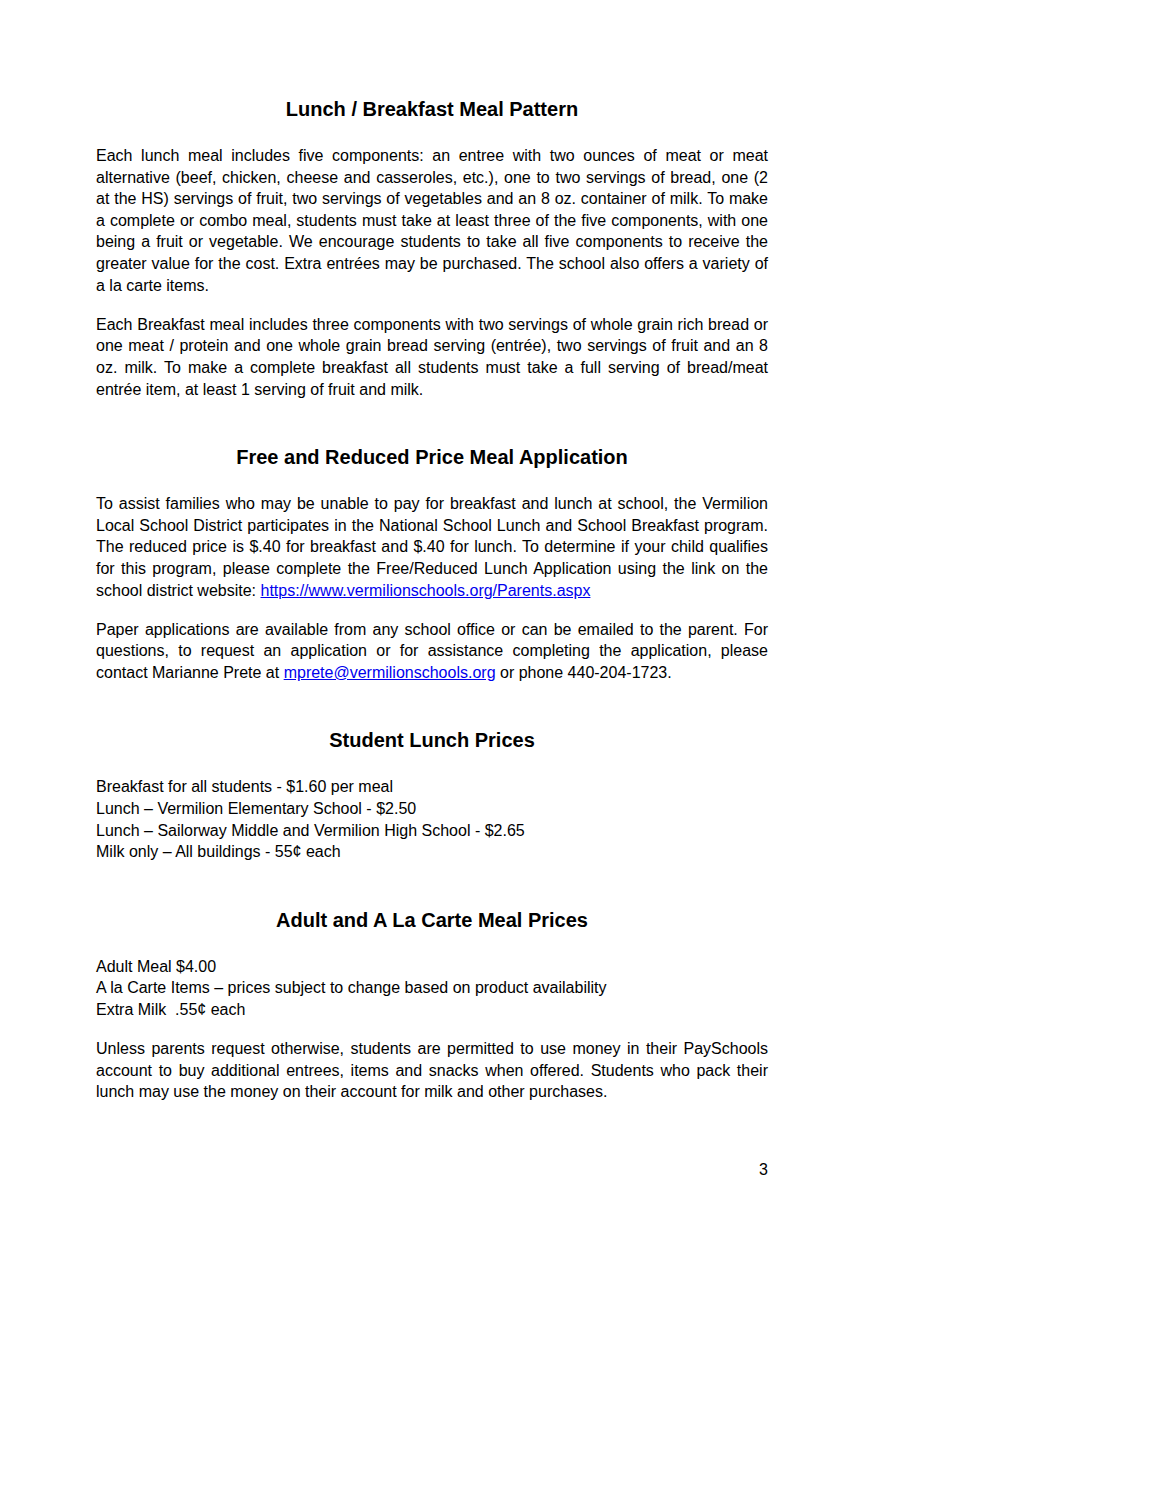Lunch / Breakfast Meal Pattern
Each lunch meal includes five components: an entree with two ounces of meat or meat alternative (beef, chicken, cheese and casseroles, etc.), one to two servings of bread, one (2 at the HS) servings of fruit, two servings of vegetables and an 8 oz. container of milk. To make a complete or combo meal, students must take at least three of the five components, with one being a fruit or vegetable. We encourage students to take all five components to receive the greater value for the cost. Extra entrées may be purchased. The school also offers a variety of a la carte items.
Each Breakfast meal includes three components with two servings of whole grain rich bread or one meat / protein and one whole grain bread serving (entrée), two servings of fruit and an 8 oz. milk. To make a complete breakfast all students must take a full serving of bread/meat entrée item, at least 1 serving of fruit and milk.
Free and Reduced Price Meal Application
To assist families who may be unable to pay for breakfast and lunch at school, the Vermilion Local School District participates in the National School Lunch and School Breakfast program. The reduced price is $.40 for breakfast and $.40 for lunch. To determine if your child qualifies for this program, please complete the Free/Reduced Lunch Application using the link on the school district website: https://www.vermilionschools.org/Parents.aspx
Paper applications are available from any school office or can be emailed to the parent. For questions, to request an application or for assistance completing the application, please contact Marianne Prete at mprete@vermilionschools.org or phone 440-204-1723.
Student Lunch Prices
Breakfast for all students - $1.60 per meal
Lunch – Vermilion Elementary School - $2.50
Lunch – Sailorway Middle and Vermilion High School - $2.65
Milk only – All buildings - 55¢ each
Adult and A La Carte Meal Prices
Adult Meal $4.00
A la Carte Items – prices subject to change based on product availability
Extra Milk .55¢ each
Unless parents request otherwise, students are permitted to use money in their PaySchools account to buy additional entrees, items and snacks when offered. Students who pack their lunch may use the money on their account for milk and other purchases.
3